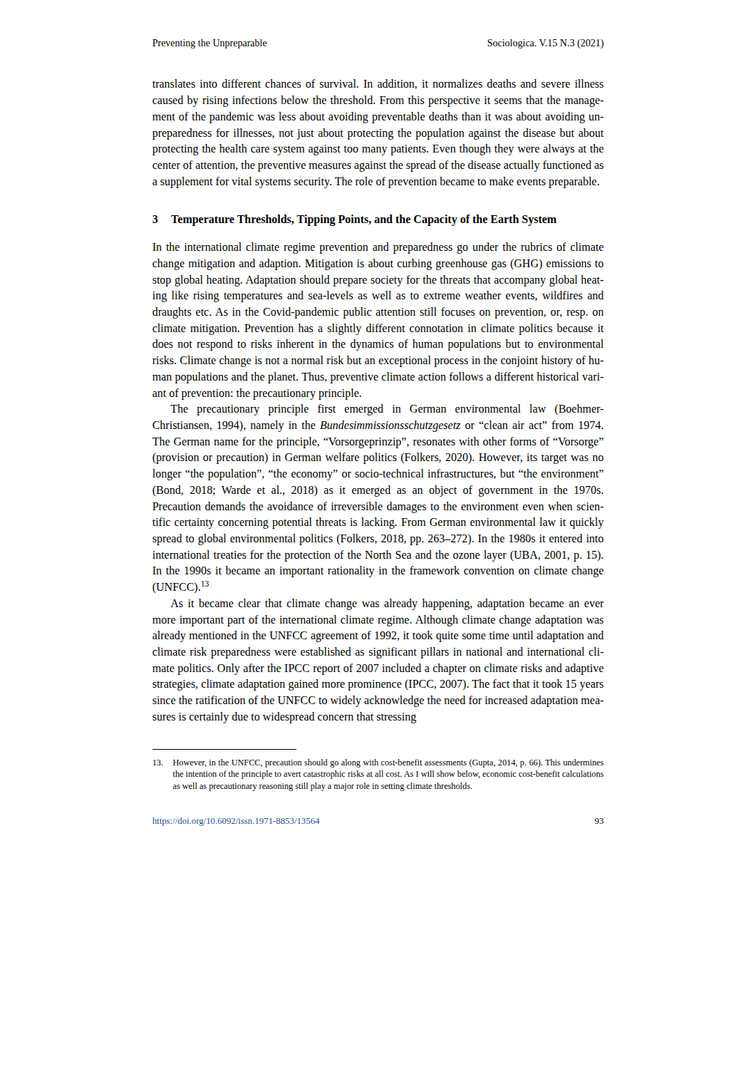Preventing the Unpreparable Sociologica. V.15 N.3 (2021)
translates into different chances of survival. In addition, it normalizes deaths and severe illness caused by rising infections below the threshold. From this perspective it seems that the management of the pandemic was less about avoiding preventable deaths than it was about avoiding unpreparedness for illnesses, not just about protecting the population against the disease but about protecting the health care system against too many patients. Even though they were always at the center of attention, the preventive measures against the spread of the disease actually functioned as a supplement for vital systems security. The role of prevention became to make events preparable.
3 Temperature Thresholds, Tipping Points, and the Capacity of the Earth System
In the international climate regime prevention and preparedness go under the rubrics of climate change mitigation and adaption. Mitigation is about curbing greenhouse gas (GHG) emissions to stop global heating. Adaptation should prepare society for the threats that accompany global heating like rising temperatures and sea-levels as well as to extreme weather events, wildfires and draughts etc. As in the Covid-pandemic public attention still focuses on prevention, or, resp. on climate mitigation. Prevention has a slightly different connotation in climate politics because it does not respond to risks inherent in the dynamics of human populations but to environmental risks. Climate change is not a normal risk but an exceptional process in the conjoint history of human populations and the planet. Thus, preventive climate action follows a different historical variant of prevention: the precautionary principle.
The precautionary principle first emerged in German environmental law (Boehmer-Christiansen, 1994), namely in the Bundesimmissionsschutzgesetz or “clean air act” from 1974. The German name for the principle, “Vorsorgeprinzip”, resonates with other forms of “Vorsorge” (provision or precaution) in German welfare politics (Folkers, 2020). However, its target was no longer “the population”, “the economy” or socio-technical infrastructures, but “the environment” (Bond, 2018; Warde et al., 2018) as it emerged as an object of government in the 1970s. Precaution demands the avoidance of irreversible damages to the environment even when scientific certainty concerning potential threats is lacking. From German environmental law it quickly spread to global environmental politics (Folkers, 2018, pp. 263–272). In the 1980s it entered into international treaties for the protection of the North Sea and the ozone layer (UBA, 2001, p. 15). In the 1990s it became an important rationality in the framework convention on climate change (UNFCC).13
As it became clear that climate change was already happening, adaptation became an ever more important part of the international climate regime. Although climate change adaptation was already mentioned in the UNFCC agreement of 1992, it took quite some time until adaptation and climate risk preparedness were established as significant pillars in national and international climate politics. Only after the IPCC report of 2007 included a chapter on climate risks and adaptive strategies, climate adaptation gained more prominence (IPCC, 2007). The fact that it took 15 years since the ratification of the UNFCC to widely acknowledge the need for increased adaptation measures is certainly due to widespread concern that stressing
13. However, in the UNFCC, precaution should go along with cost-benefit assessments (Gupta, 2014, p. 66). This undermines the intention of the principle to avert catastrophic risks at all cost. As I will show below, economic cost-benefit calculations as well as precautionary reasoning still play a major role in setting climate thresholds.
https://doi.org/10.6092/issn.1971-8853/13564 93